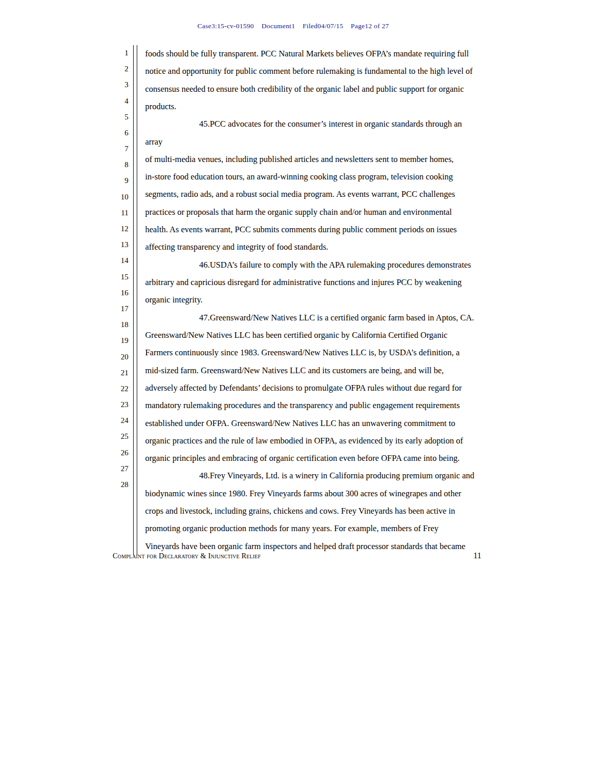Case3:15-cv-01590 Document1 Filed04/07/15 Page12 of 27
1
2
3
4
5
6
7
8
9
10
11
12
13
14
15
16
17
18
19
20
21
22
23
24
25
26
27
28
foods should be fully transparent. PCC Natural Markets believes OFPA’s mandate requiring full
notice and opportunity for public comment before rulemaking is fundamental to the high level of
consensus needed to ensure both credibility of the organic label and public support for organic
products.
45. PCC advocates for the consumer’s interest in organic standards through an array
of multi-media venues, including published articles and newsletters sent to member homes,
in-store food education tours, an award-winning cooking class program, television cooking
segments, radio ads, and a robust social media program. As events warrant, PCC challenges
practices or proposals that harm the organic supply chain and/or human and environmental
health. As events warrant, PCC submits comments during public comment periods on issues
affecting transparency and integrity of food standards.
46. USDA’s failure to comply with the APA rulemaking procedures demonstrates
arbitrary and capricious disregard for administrative functions and injures PCC by weakening
organic integrity.
47. Greensward/New Natives LLC is a certified organic farm based in Aptos, CA.
Greensward/New Natives LLC has been certified organic by California Certified Organic
Farmers continuously since 1983. Greensward/New Natives LLC is, by USDA’s definition, a
mid-sized farm. Greensward/New Natives LLC and its customers are being, and will be,
adversely affected by Defendants’ decisions to promulgate OFPA rules without due regard for
mandatory rulemaking procedures and the transparency and public engagement requirements
established under OFPA. Greensward/New Natives LLC has an unwavering commitment to
organic practices and the rule of law embodied in OFPA, as evidenced by its early adoption of
organic principles and embracing of organic certification even before OFPA came into being.
48. Frey Vineyards, Ltd. is a winery in California producing premium organic and
biodynamic wines since 1980. Frey Vineyards farms about 300 acres of winegrapes and other
crops and livestock, including grains, chickens and cows. Frey Vineyards has been active in
promoting organic production methods for many years. For example, members of Frey
Vineyards have been organic farm inspectors and helped draft processor standards that became
Complaint for Declaratory & Injunctive Relief 11